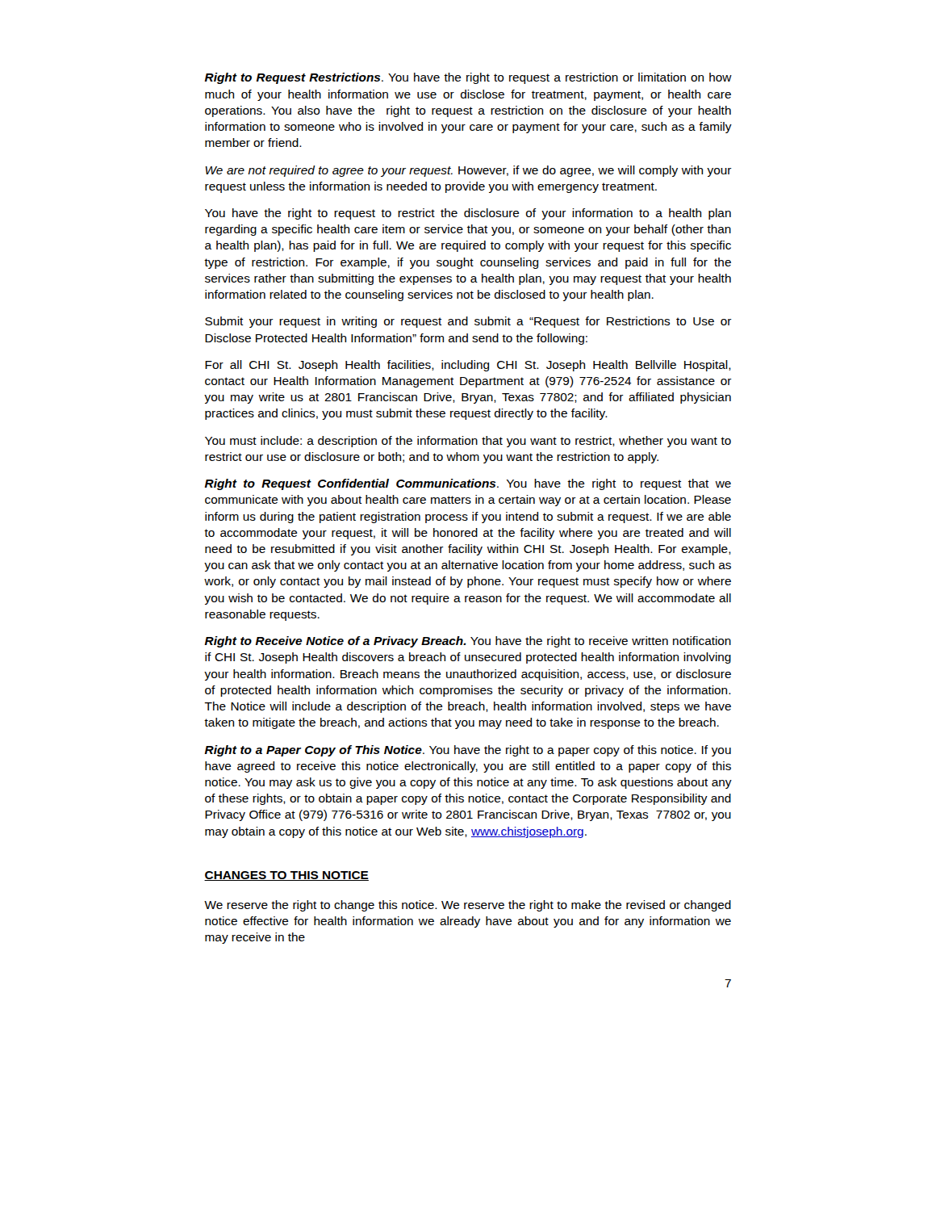Right to Request Restrictions. You have the right to request a restriction or limitation on how much of your health information we use or disclose for treatment, payment, or health care operations. You also have the right to request a restriction on the disclosure of your health information to someone who is involved in your care or payment for your care, such as a family member or friend.
We are not required to agree to your request. However, if we do agree, we will comply with your request unless the information is needed to provide you with emergency treatment.
You have the right to request to restrict the disclosure of your information to a health plan regarding a specific health care item or service that you, or someone on your behalf (other than a health plan), has paid for in full. We are required to comply with your request for this specific type of restriction. For example, if you sought counseling services and paid in full for the services rather than submitting the expenses to a health plan, you may request that your health information related to the counseling services not be disclosed to your health plan.
Submit your request in writing or request and submit a “Request for Restrictions to Use or Disclose Protected Health Information” form and send to the following:
For all CHI St. Joseph Health facilities, including CHI St. Joseph Health Bellville Hospital, contact our Health Information Management Department at (979) 776-2524 for assistance or you may write us at 2801 Franciscan Drive, Bryan, Texas 77802; and for affiliated physician practices and clinics, you must submit these request directly to the facility.
You must include: a description of the information that you want to restrict, whether you want to restrict our use or disclosure or both; and to whom you want the restriction to apply.
Right to Request Confidential Communications. You have the right to request that we communicate with you about health care matters in a certain way or at a certain location. Please inform us during the patient registration process if you intend to submit a request. If we are able to accommodate your request, it will be honored at the facility where you are treated and will need to be resubmitted if you visit another facility within CHI St. Joseph Health. For example, you can ask that we only contact you at an alternative location from your home address, such as work, or only contact you by mail instead of by phone. Your request must specify how or where you wish to be contacted. We do not require a reason for the request. We will accommodate all reasonable requests.
Right to Receive Notice of a Privacy Breach. You have the right to receive written notification if CHI St. Joseph Health discovers a breach of unsecured protected health information involving your health information. Breach means the unauthorized acquisition, access, use, or disclosure of protected health information which compromises the security or privacy of the information. The Notice will include a description of the breach, health information involved, steps we have taken to mitigate the breach, and actions that you may need to take in response to the breach.
Right to a Paper Copy of This Notice. You have the right to a paper copy of this notice. If you have agreed to receive this notice electronically, you are still entitled to a paper copy of this notice. You may ask us to give you a copy of this notice at any time. To ask questions about any of these rights, or to obtain a paper copy of this notice, contact the Corporate Responsibility and Privacy Office at (979) 776-5316 or write to 2801 Franciscan Drive, Bryan, Texas 77802 or, you may obtain a copy of this notice at our Web site, www.chistjoseph.org.
CHANGES TO THIS NOTICE
We reserve the right to change this notice. We reserve the right to make the revised or changed notice effective for health information we already have about you and for any information we may receive in the
7